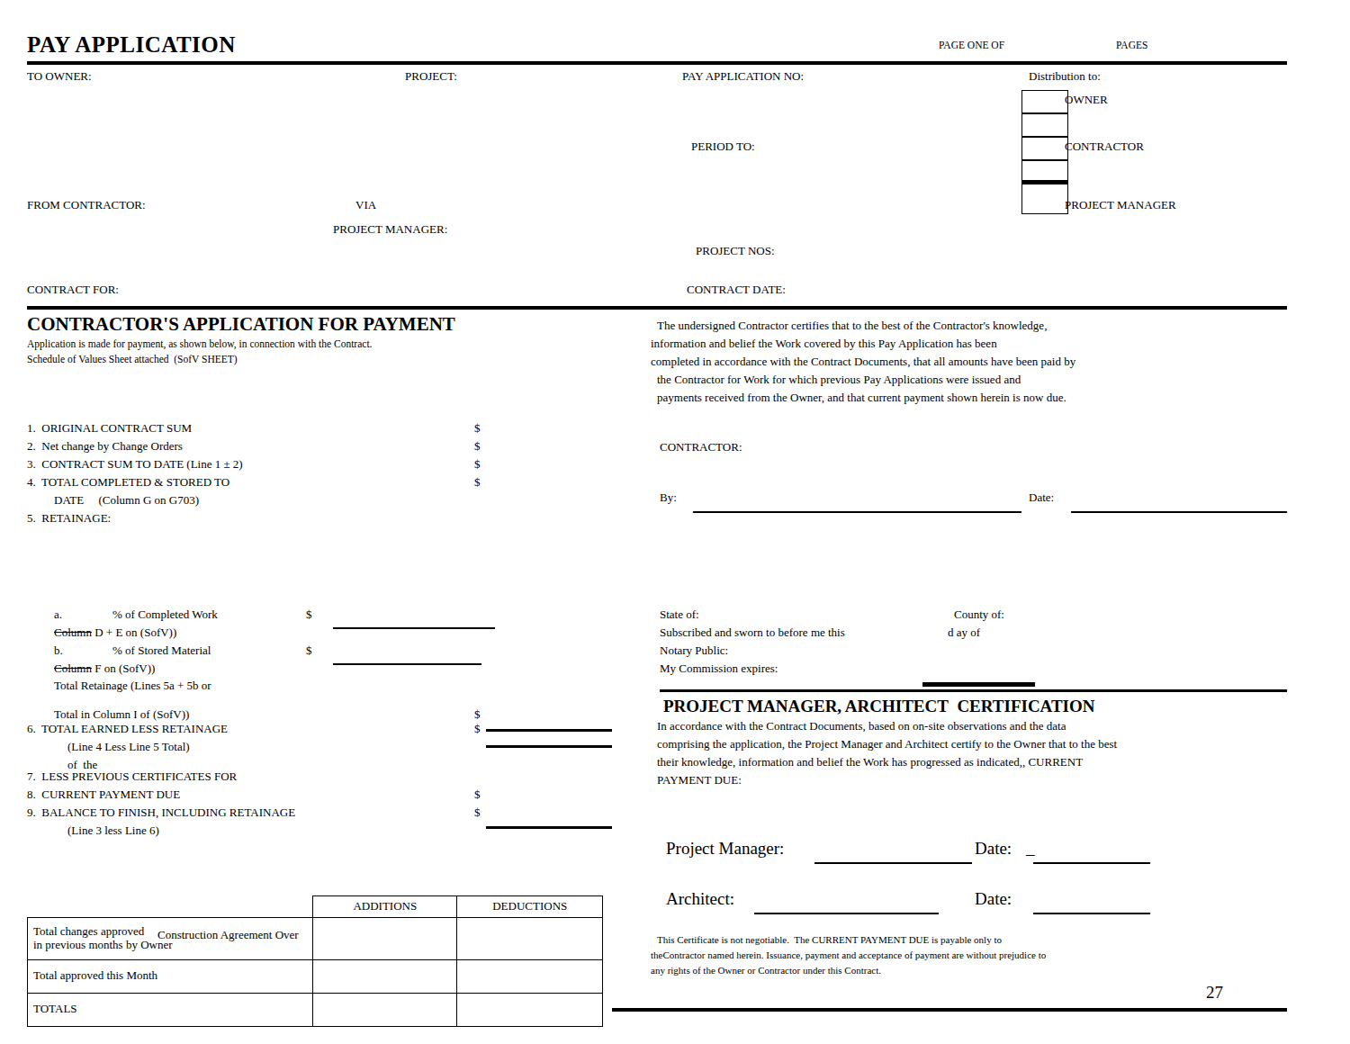PAY APPLICATION
PAGE ONE OF
PAGES
TO OWNER:
PROJECT:
PAY APPLICATION NO:
Distribution to:
OWNER
PERIOD TO:
CONTRACTOR
FROM CONTRACTOR:
VIA
PROJECT MANAGER
PROJECT MANAGER:
PROJECT NOS:
CONTRACT FOR:
CONTRACT DATE:
CONTRACTOR'S APPLICATION FOR PAYMENT
Application is made for payment, as shown below, in connection with the Contract.
Schedule of Values Sheet attached (SofV SHEET)
1. ORIGINAL CONTRACT SUM
$
2. Net change by Change Orders
$
3. CONTRACT SUM TO DATE (Line 1 ± 2)
$
4. TOTAL COMPLETED & STORED TO
$
DATE (Column G on G703)
5. RETAINAGE:
a.
% of Completed Work
$
Column D + E on (SofV))
b.
% of Stored Material
$
Column F on (SofV))
Total Retainage (Lines 5a + 5b or
Total in Column I of (SofV))
$
6. TOTAL EARNED LESS RETAINAGE
$
(Line 4 Less Line 5 Total)
of the
7. LESS PREVIOUS CERTIFICATES FOR
8. CURRENT PAYMENT DUE
$
9. BALANCE TO FINISH, INCLUDING RETAINAGE
$
(Line 3 less Line 6)
The undersigned Contractor certifies that to the best of the Contractor's knowledge,
information and belief the Work covered by this Pay Application has been
completed in accordance with the Contract Documents, that all amounts have been paid by
the Contractor for Work for which previous Pay Applications were issued and
payments received from the Owner, and that current payment shown herein is now due.
CONTRACTOR:
By:
Date:
State of:
County of:
Subscribed and sworn to before me this
d ay of
Notary Public:
My Commission expires:
PROJECT MANAGER, ARCHITECT CERTIFICATION
In accordance with the Contract Documents, based on on-site observations and the data
comprising the application, the Project Manager and Architect certify to the Owner that to the best
their knowledge, information and belief the Work has progressed as indicated,, CURRENT
PAYMENT DUE:
Project Manager:
Date:
_
Architect:
Date:
This Certificate is not negotiable. The CURRENT PAYMENT DUE is payable only to
theContractor named herein. Issuance, payment and acceptance of payment are without prejudice to
any rights of the Owner or Contractor under this Contract.
| | ADDITIONS | DEDUCTIONS |
| Total changes approved in previous months by Owner | | |
| Total approved this Month | | |
| TOTALS | | |
Construction Agreement Over
27